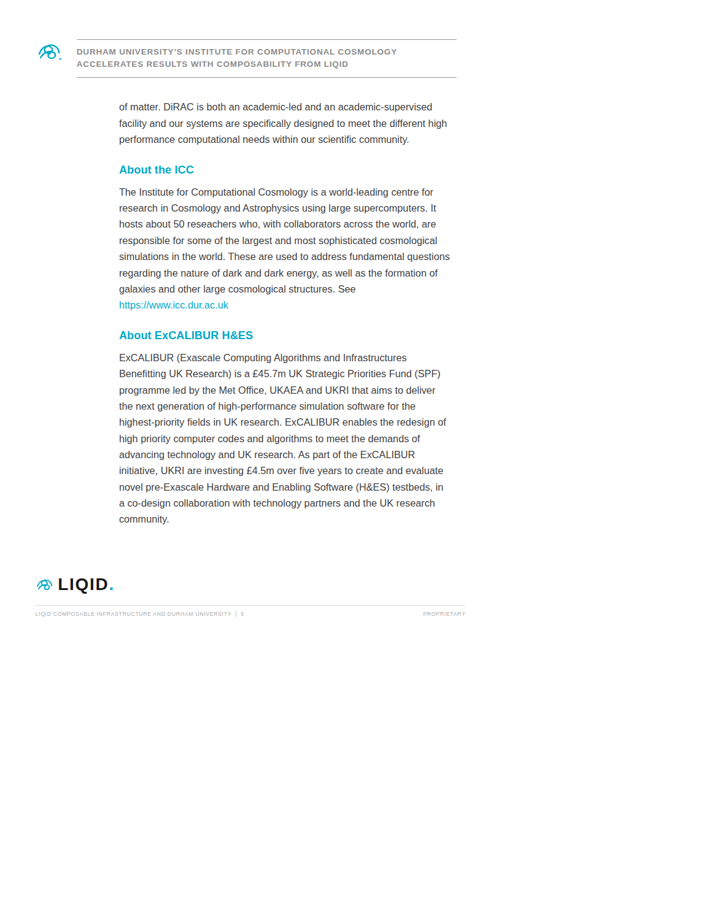Durham University’s Institute for Computational Cosmology Accelerates Results with Composability from Liqid
of matter. DiRAC is both an academic-led and an academic-supervised facility and our systems are specifically designed to meet the different high performance computational needs within our scientific community.
About the ICC
The Institute for Computational Cosmology is a world-leading centre for research in Cosmology and Astrophysics using large supercomputers. It hosts about 50 reseachers who, with collaborators across the world, are responsible for some of the largest and most sophisticated cosmological simulations in the world. These are used to address fundamental questions regarding the nature of dark and dark energy, as well as the formation of galaxies and other large cosmological structures. See https://www.icc.dur.ac.uk
About ExCALIBUR H&ES
ExCALIBUR (Exascale Computing Algorithms and Infrastructures Benefitting UK Research) is a £45.7m UK Strategic Priorities Fund (SPF) programme led by the Met Office, UKAEA and UKRI that aims to deliver the next generation of high-performance simulation software for the highest-priority fields in UK research. ExCALIBUR enables the redesign of high priority computer codes and algorithms to meet the demands of advancing technology and UK research. As part of the ExCALIBUR initiative, UKRI are investing £4.5m over five years to create and evaluate novel pre-Exascale Hardware and Enabling Software (H&ES) testbeds, in a co-design collaboration with technology partners and the UK research community.
LIQID.
Liqid Composable Infrastructure and Durham University | 5 Proprietary